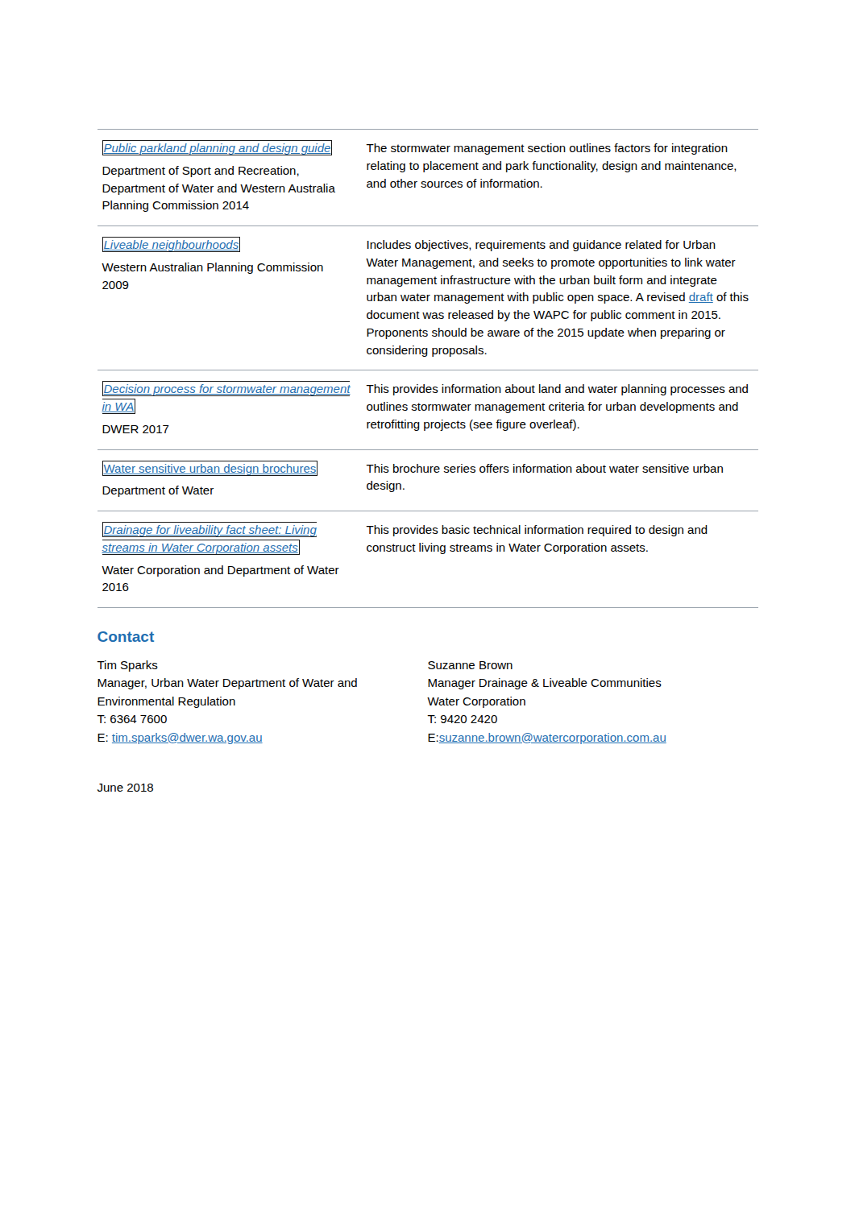| Public parkland planning and design guide Department of Sport and Recreation, Department of Water and Western Australia Planning Commission 2014 | The stormwater management section outlines factors for integration relating to placement and park functionality, design and maintenance, and other sources of information. |
| Liveable neighbourhoods Western Australian Planning Commission 2009 | Includes objectives, requirements and guidance related for Urban Water Management, and seeks to promote opportunities to link water management infrastructure with the urban built form and integrate urban water management with public open space. A revised draft of this document was released by the WAPC for public comment in 2015. Proponents should be aware of the 2015 update when preparing or considering proposals. |
| Decision process for stormwater management in WA DWER 2017 | This provides information about land and water planning processes and outlines stormwater management criteria for urban developments and retrofitting projects (see figure overleaf). |
| Water sensitive urban design brochures Department of Water | This brochure series offers information about water sensitive urban design. |
| Drainage for liveability fact sheet: Living streams in Water Corporation assets Water Corporation and Department of Water 2016 | This provides basic technical information required to design and construct living streams in Water Corporation assets. |
Contact
| Tim Sparks Manager, Urban Water Department of Water and Environmental Regulation T: 6364 7600 E: tim.sparks@dwer.wa.gov.au | Suzanne Brown Manager Drainage & Liveable Communities Water Corporation T: 9420 2420 E: suzanne.brown@watercorporation.com.au |
June 2018